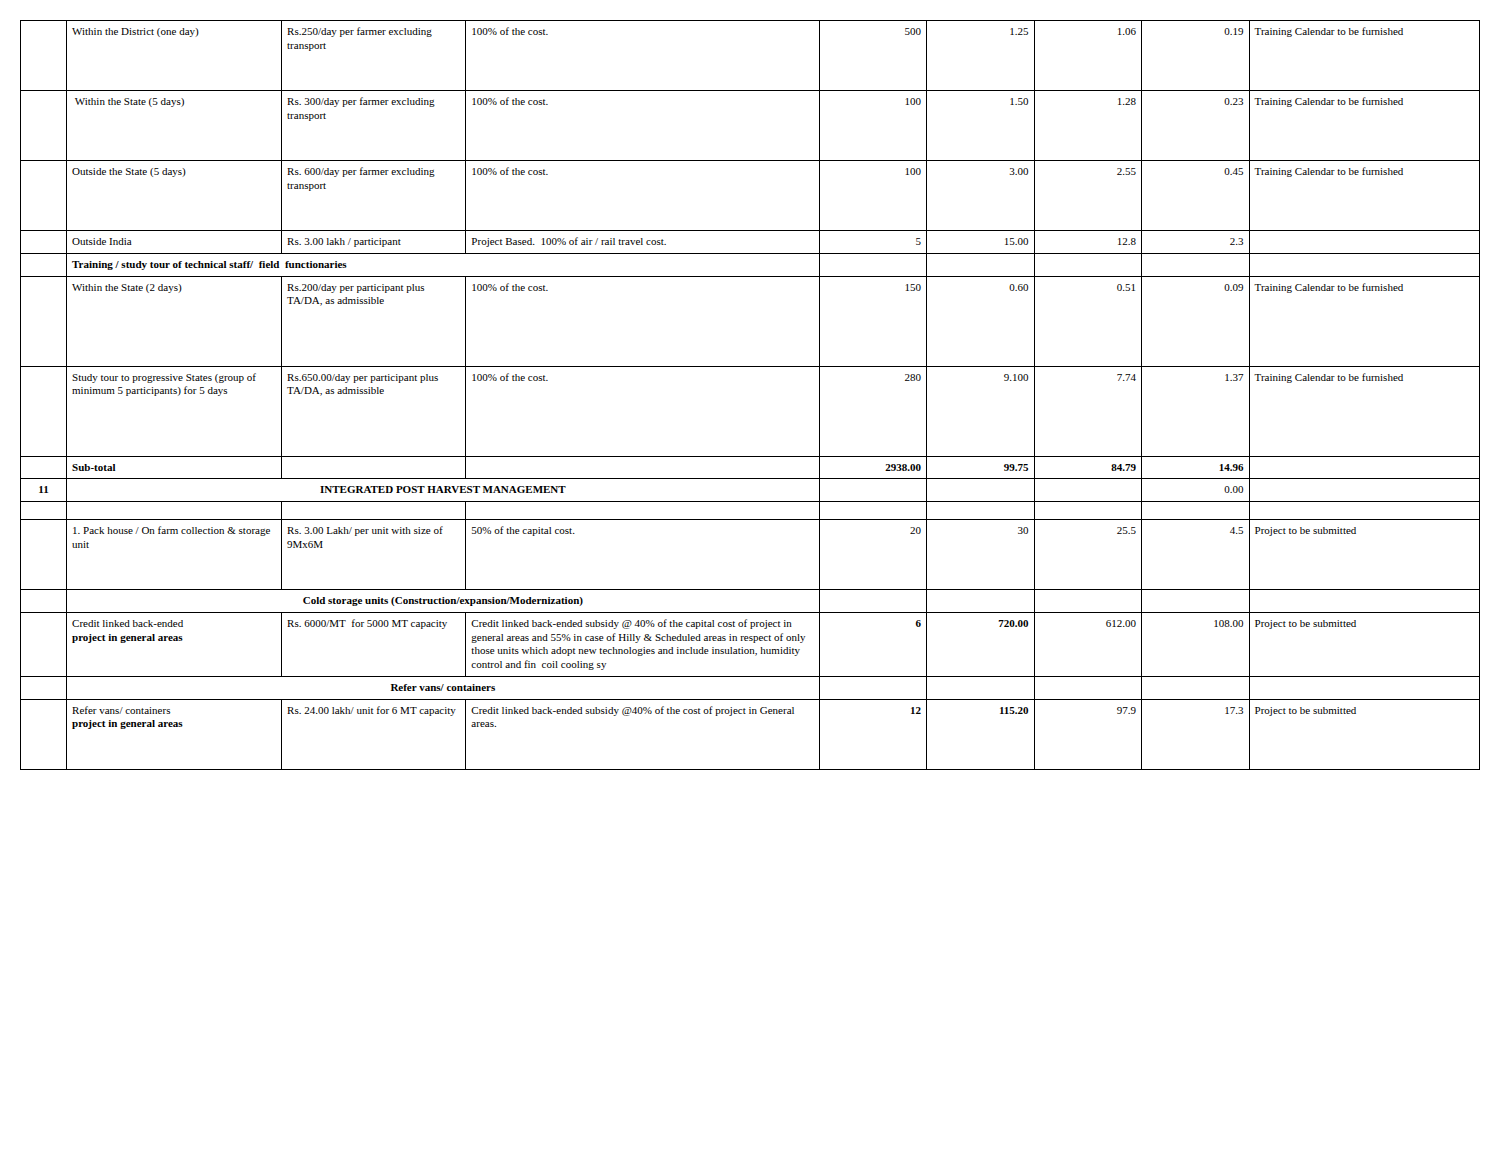| | Within the District (one day) | Rs.250/day per farmer excluding transport | 100% of the cost. | 500 | 1.25 | 1.06 | 0.19 | Training Calendar to be furnished |
| | Within the State (5 days) | Rs. 300/day per farmer excluding transport | 100% of the cost. | 100 | 1.50 | 1.28 | 0.23 | Training Calendar to be furnished |
| | Outside the State (5 days) | Rs. 600/day per farmer excluding transport | 100% of the cost. | 100 | 3.00 | 2.55 | 0.45 | Training Calendar to be furnished |
| | Outside India | Rs. 3.00 lakh / participant | Project Based. 100% of air / rail travel cost. | 5 | 15.00 | 12.8 | 2.3 | |
| | Training / study tour of technical staff/ field functionaries | | | | | |
| | Within the State (2 days) | Rs.200/day per participant plus TA/DA, as admissible | 100% of the cost. | 150 | 0.60 | 0.51 | 0.09 | Training Calendar to be furnished |
| | Study tour to progressive States (group of minimum 5 participants) for 5 days | Rs.650.00/day per participant plus TA/DA, as admissible | 100% of the cost. | 280 | 9.100 | 7.74 | 1.37 | Training Calendar to be furnished |
| | Sub-total | | | 2938.00 | 99.75 | 84.79 | 14.96 | |
| 11 | INTEGRATED POST HARVEST MANAGEMENT | | | | 0.00 | |
| | 1. Pack house / On farm collection & storage unit | Rs. 3.00 Lakh/ per unit with size of 9Mx6M | 50% of the capital cost. | 20 | 30 | 25.5 | 4.5 | Project to be submitted |
| | Cold storage units (Construction/expansion/Modernization) | | | | | |
| | Credit linked back-ended project in general areas | Rs. 6000/MT for 5000 MT capacity | Credit linked back-ended subsidy @ 40% of the capital cost of project in general areas and 55% in case of Hilly & Scheduled areas in respect of only those units which adopt new technologies and include insulation, humidity control and fin coil cooling sy | 6 | 720.00 | 612.00 | 108.00 | Project to be submitted |
| | Refer vans/ containers | | | | | |
| | Refer vans/ containers project in general areas | Rs. 24.00 lakh/ unit for 6 MT capacity | Credit linked back-ended subsidy @40% of the cost of project in General areas. | 12 | 115.20 | 97.9 | 17.3 | Project to be submitted |